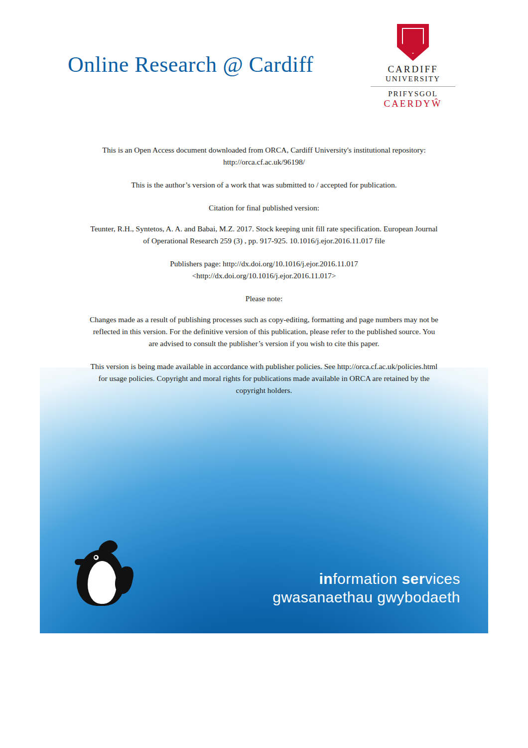Online Research @ Cardiff
CARDIFF
UNIVERSITY
PRIFYSGOL
CAERDYŴ
This is an Open Access document downloaded from ORCA, Cardiff University's institutional repository: http://orca.cf.ac.uk/96198/
This is the author’s version of a work that was submitted to / accepted for publication.
Citation for final published version:
Teunter, R.H., Syntetos, A. A. and Babai, M.Z. 2017. Stock keeping unit fill rate specification. European Journal of Operational Research 259 (3) , pp. 917-925. 10.1016/j.ejor.2016.11.017 file
Publishers page: http://dx.doi.org/10.1016/j.ejor.2016.11.017
<http://dx.doi.org/10.1016/j.ejor.2016.11.017>
Please note:
Changes made as a result of publishing processes such as copy-editing, formatting and page numbers may not be reflected in this version. For the definitive version of this publication, please refer to the published source. You are advised to consult the publisher’s version if you wish to cite this paper.
This version is being made available in accordance with publisher policies. See http://orca.cf.ac.uk/policies.html for usage policies. Copyright and moral rights for publications made available in ORCA are retained by the copyright holders.
information services
gwasanaethau gwybodaeth